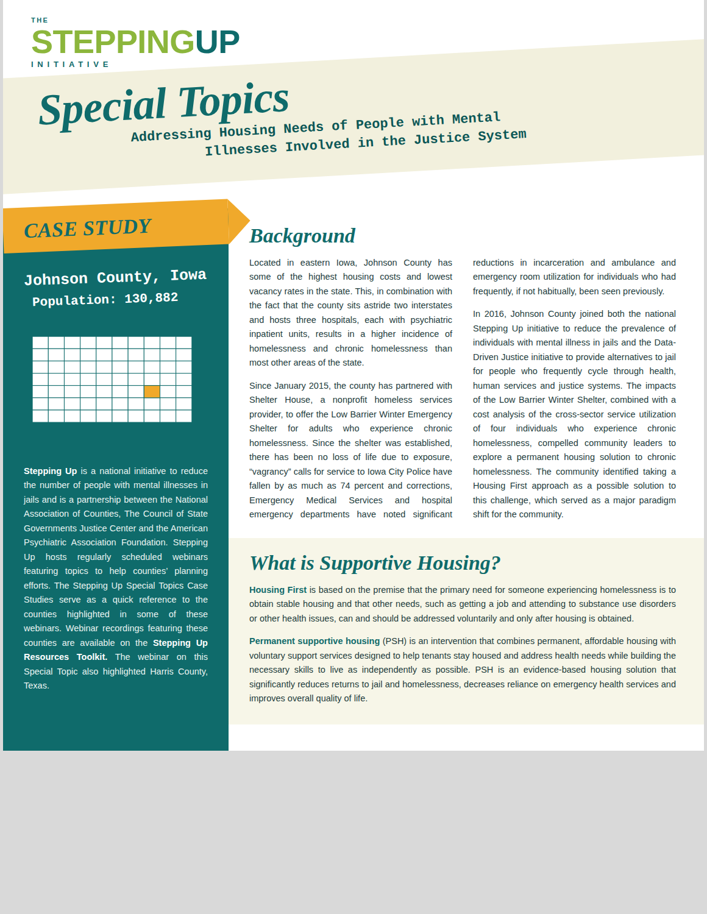THE STEPPING UP INITIATIVE
Special Topics
Addressing Housing Needs of People with Mental Illnesses Involved in the Justice System
CASE STUDY
Johnson County, Iowa
Population: 130,882
Stepping Up is a national initiative to reduce the number of people with mental illnesses in jails and is a partnership between the National Association of Counties, The Council of State Governments Justice Center and the American Psychiatric Association Foundation. Stepping Up hosts regularly scheduled webinars featuring topics to help counties’ planning efforts. The Stepping Up Special Topics Case Studies serve as a quick reference to the counties highlighted in some of these webinars. Webinar recordings featuring these counties are available on the Stepping Up Resources Toolkit. The webinar on this Special Topic also highlighted Harris County, Texas.
Background
Located in eastern Iowa, Johnson County has some of the highest housing costs and lowest vacancy rates in the state. This, in combination with the fact that the county sits astride two interstates and hosts three hospitals, each with psychiatric inpatient units, results in a higher incidence of homelessness and chronic homelessness than most other areas of the state.
Since January 2015, the county has partnered with Shelter House, a nonprofit homeless services provider, to offer the Low Barrier Winter Emergency Shelter for adults who experience chronic homelessness. Since the shelter was established, there has been no loss of life due to exposure, “vagrancy” calls for service to Iowa City Police have fallen by as much as 74 percent and corrections, Emergency Medical Services and hospital emergency departments have noted significant reductions in incarceration and ambulance and emergency room utilization for individuals who had frequently, if not habitually, been seen previously.
In 2016, Johnson County joined both the national Stepping Up initiative to reduce the prevalence of individuals with mental illness in jails and the Data-Driven Justice initiative to provide alternatives to jail for people who frequently cycle through health, human services and justice systems. The impacts of the Low Barrier Winter Shelter, combined with a cost analysis of the cross-sector service utilization of four individuals who experience chronic homelessness, compelled community leaders to explore a permanent housing solution to chronic homelessness. The community identified taking a Housing First approach as a possible solution to this challenge, which served as a major paradigm shift for the community.
What is Supportive Housing?
Housing First is based on the premise that the primary need for someone experiencing homelessness is to obtain stable housing and that other needs, such as getting a job and attending to substance use disorders or other health issues, can and should be addressed voluntarily and only after housing is obtained.
Permanent supportive housing (PSH) is an intervention that combines permanent, affordable housing with voluntary support services designed to help tenants stay housed and address health needs while building the necessary skills to live as independently as possible. PSH is an evidence-based housing solution that significantly reduces returns to jail and homelessness, decreases reliance on emergency health services and improves overall quality of life.